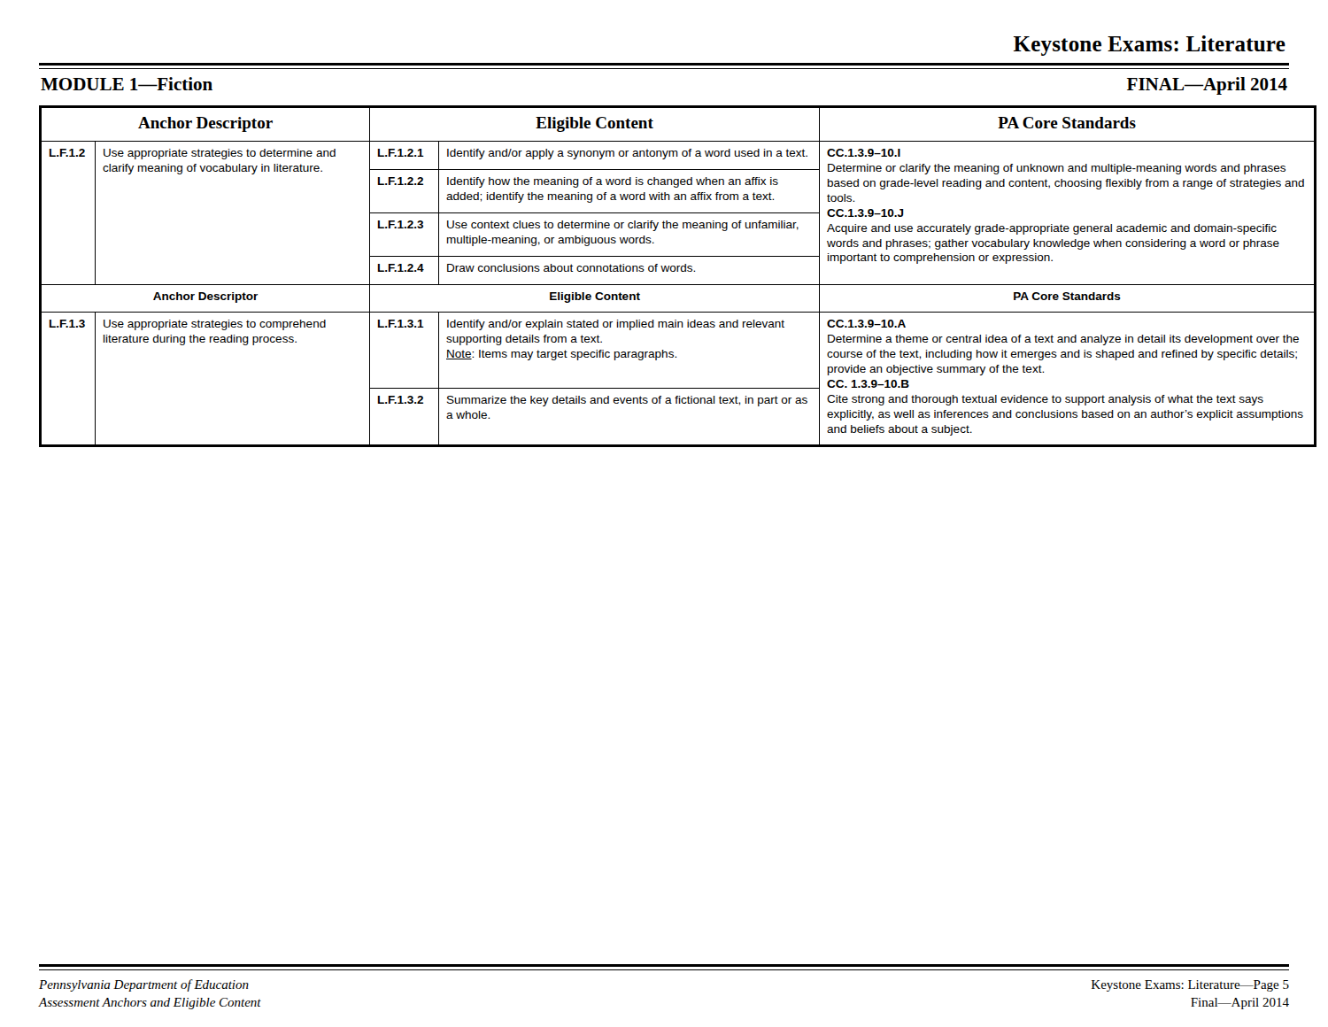Keystone Exams: Literature
MODULE 1—Fiction
FINAL—April 2014
| Anchor Descriptor | Eligible Content | PA Core Standards |
| --- | --- | --- |
| L.F.1.2 | Use appropriate strategies to determine and clarify meaning of vocabulary in literature. | L.F.1.2.1 | Identify and/or apply a synonym or antonym of a word used in a text. | CC.1.3.9–10.I Determine or clarify the meaning of unknown and multiple-meaning words and phrases based on grade-level reading and content, choosing flexibly from a range of strategies and tools. CC.1.3.9–10.J Acquire and use accurately grade-appropriate general academic and domain-specific words and phrases; gather vocabulary knowledge when considering a word or phrase important to comprehension or expression. |
| L.F.1.2.2 | Identify how the meaning of a word is changed when an affix is added; identify the meaning of a word with an affix from a text. |
| L.F.1.2.3 | Use context clues to determine or clarify the meaning of unfamiliar, multiple-meaning, or ambiguous words. |
| L.F.1.2.4 | Draw conclusions about connotations of words. |
| Anchor Descriptor | Eligible Content | PA Core Standards |
| L.F.1.3 | Use appropriate strategies to comprehend literature during the reading process. | L.F.1.3.1 | Identify and/or explain stated or implied main ideas and relevant supporting details from a text. Note : Items may target specific paragraphs. | CC.1.3.9–10.A Determine a theme or central idea of a text and analyze in detail its development over the course of the text, including how it emerges and is shaped and refined by specific details; provide an objective summary of the text. CC. 1.3.9–10.B Cite strong and thorough textual evidence to support analysis of what the text says explicitly, as well as inferences and conclusions based on an author’s explicit assumptions and beliefs about a subject. |
| L.F.1.3.2 | Summarize the key details and events of a fictional text, in part or as a whole. |
Pennsylvania Department of Education
Assessment Anchors and Eligible Content
Keystone Exams: Literature—Page 5
Final—April 2014